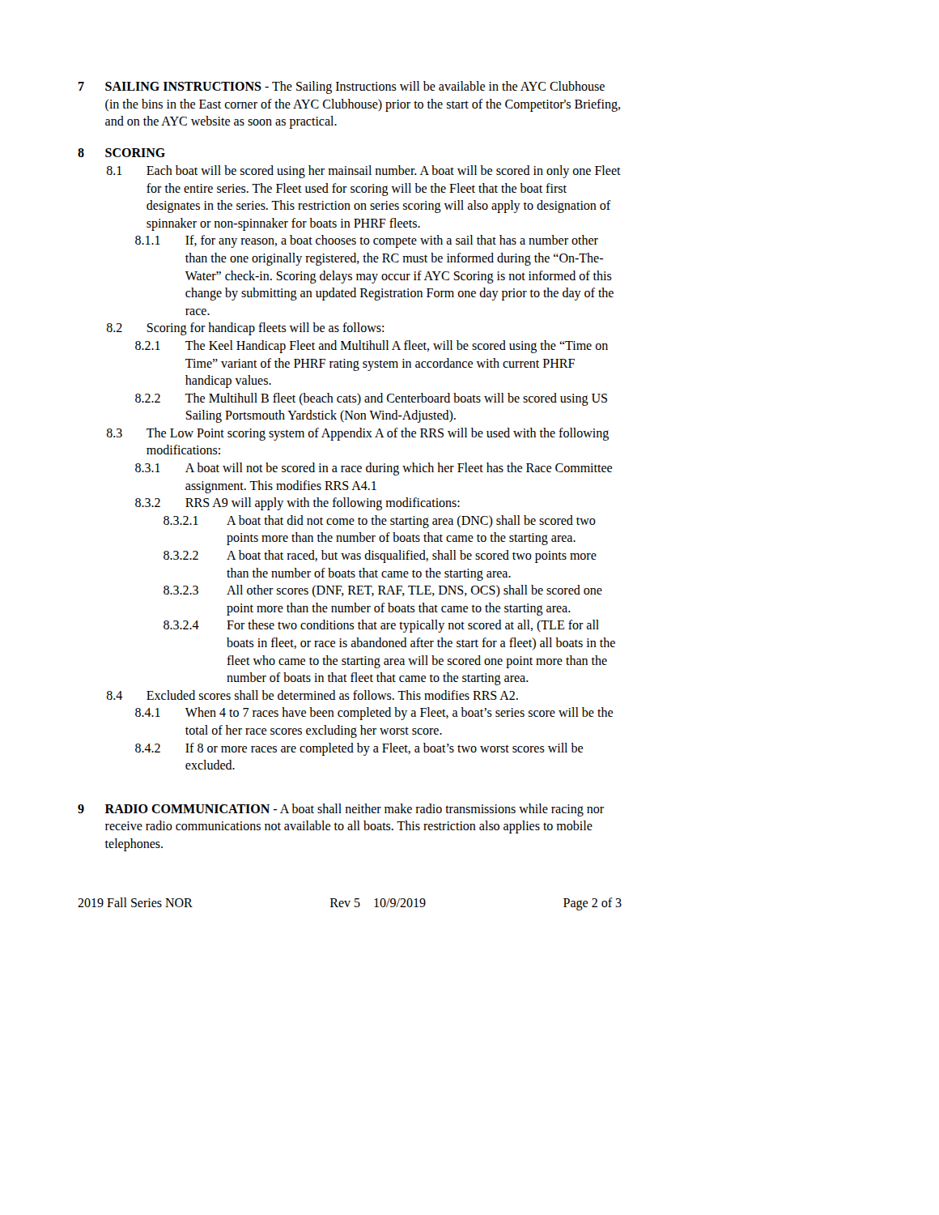7
SAILING INSTRUCTIONS - The Sailing Instructions will be available in the AYC Clubhouse (in the bins in the East corner of the AYC Clubhouse) prior to the start of the Competitor's Briefing, and on the AYC website as soon as practical.
8
SCORING
8.1
Each boat will be scored using her mainsail number. A boat will be scored in only one Fleet for the entire series. The Fleet used for scoring will be the Fleet that the boat first designates in the series. This restriction on series scoring will also apply to designation of spinnaker or non-spinnaker for boats in PHRF fleets.
8.1.1
If, for any reason, a boat chooses to compete with a sail that has a number other than the one originally registered, the RC must be informed during the “On-The-Water” check-in. Scoring delays may occur if AYC Scoring is not informed of this change by submitting an updated Registration Form one day prior to the day of the race.
8.2
Scoring for handicap fleets will be as follows:
8.2.1
The Keel Handicap Fleet and Multihull A fleet, will be scored using the “Time on Time” variant of the PHRF rating system in accordance with current PHRF handicap values.
8.2.2
The Multihull B fleet (beach cats) and Centerboard boats will be scored using US Sailing Portsmouth Yardstick (Non Wind-Adjusted).
8.3
The Low Point scoring system of Appendix A of the RRS will be used with the following modifications:
8.3.1
A boat will not be scored in a race during which her Fleet has the Race Committee assignment. This modifies RRS A4.1
8.3.2
RRS A9 will apply with the following modifications:
8.3.2.1
A boat that did not come to the starting area (DNC) shall be scored two points more than the number of boats that came to the starting area.
8.3.2.2
A boat that raced, but was disqualified, shall be scored two points more than the number of boats that came to the starting area.
8.3.2.3
All other scores (DNF, RET, RAF, TLE, DNS, OCS) shall be scored one point more than the number of boats that came to the starting area.
8.3.2.4
For these two conditions that are typically not scored at all, (TLE for all boats in fleet, or race is abandoned after the start for a fleet) all boats in the fleet who came to the starting area will be scored one point more than the number of boats in that fleet that came to the starting area.
8.4
Excluded scores shall be determined as follows. This modifies RRS A2.
8.4.1
When 4 to 7 races have been completed by a Fleet, a boat’s series score will be the total of her race scores excluding her worst score.
8.4.2
If 8 or more races are completed by a Fleet, a boat’s two worst scores will be excluded.
9
RADIO COMMUNICATION - A boat shall neither make radio transmissions while racing nor receive radio communications not available to all boats. This restriction also applies to mobile telephones.
2019 Fall Series NOR
Rev 5 10/9/2019
Page 2 of 3